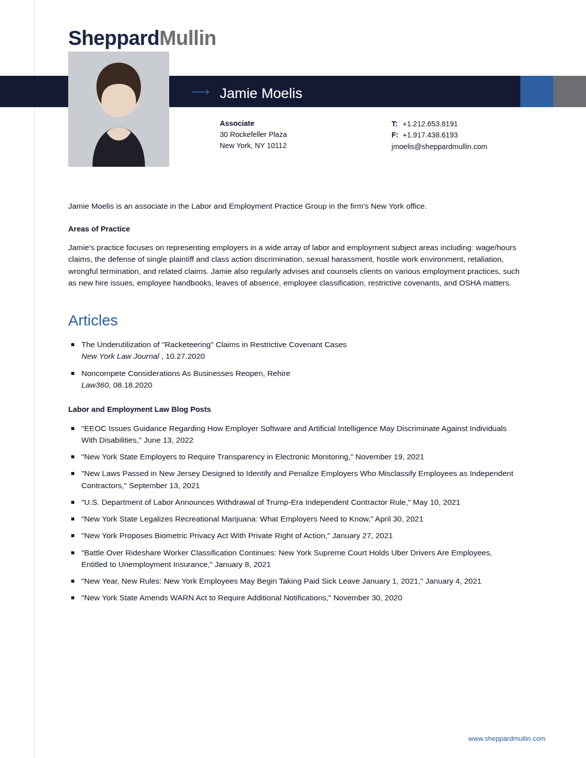Sheppard Mullin
⟶
Jamie Moelis
Associate 30 Rockefeller Plaza
New York, NY 10112
T: +1.212.653.8191
F: +1.917.438.6193
jmoelis@sheppardmullin.com
Jamie Moelis is an associate in the Labor and Employment Practice Group in the firm's New York office.
Areas of Practice
Jamie's practice focuses on representing employers in a wide array of labor and employment subject areas including: wage/hours claims, the defense of single plaintiff and class action discrimination, sexual harassment, hostile work environment, retaliation, wrongful termination, and related claims. Jamie also regularly advises and counsels clients on various employment practices, such as new hire issues, employee handbooks, leaves of absence, employee classification, restrictive covenants, and OSHA matters.
Articles
The Underutilization of "Racketeering" Claims in Restrictive Covenant Cases
New York Law Journal , 10.27.2020
Noncompete Considerations As Businesses Reopen, Rehire
Law360, 08.18.2020
Labor and Employment Law Blog Posts
"EEOC Issues Guidance Regarding How Employer Software and Artificial Intelligence May Discriminate Against Individuals With Disabilities," June 13, 2022
"New York State Employers to Require Transparency in Electronic Monitoring," November 19, 2021
"New Laws Passed in New Jersey Designed to Identify and Penalize Employers Who Misclassify Employees as Independent Contractors," September 13, 2021
"U.S. Department of Labor Announces Withdrawal of Trump-Era Independent Contractor Rule," May 10, 2021
"New York State Legalizes Recreational Marijuana: What Employers Need to Know," April 30, 2021
"New York Proposes Biometric Privacy Act With Private Right of Action," January 27, 2021
"Battle Over Rideshare Worker Classification Continues: New York Supreme Court Holds Uber Drivers Are Employees, Entitled to Unemployment Insurance," January 8, 2021
"New Year, New Rules: New York Employees May Begin Taking Paid Sick Leave January 1, 2021," January 4, 2021
"New York State Amends WARN Act to Require Additional Notifications," November 30, 2020
www.sheppardmullin.com